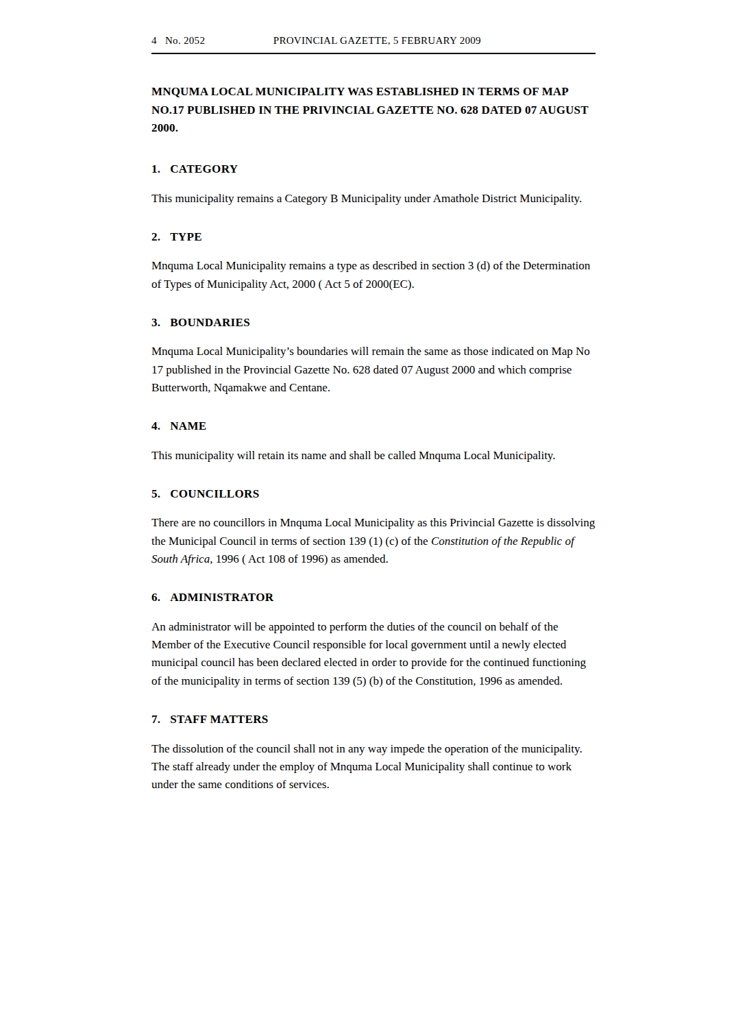4 No. 2052 Provincial Gazette, 5 February 2009
Mnquma Local Municipality was established in terms of Map No.17 published in the Privincial Gazette No. 628 dated 07 August 2000.
1. Category
This municipality remains a Category B Municipality under Amathole District Municipality.
2. Type
Mnquma Local Municipality remains a type as described in section 3 (d) of the Determination of Types of Municipality Act, 2000 ( Act 5 of 2000(EC).
3. Boundaries
Mnquma Local Municipality’s boundaries will remain the same as those indicated on Map No 17 published in the Provincial Gazette No. 628 dated 07 August 2000 and which comprise Butterworth, Nqamakwe and Centane.
4. Name
This municipality will retain its name and shall be called Mnquma Local Municipality.
5. Councillors
There are no councillors in Mnquma Local Municipality as this Privincial Gazette is dissolving the Municipal Council in terms of section 139 (1) (c) of the Constitution of the Republic of South Africa, 1996 ( Act 108 of 1996) as amended.
6. Administrator
An administrator will be appointed to perform the duties of the council on behalf of the Member of the Executive Council responsible for local government until a newly elected municipal council has been declared elected in order to provide for the continued functioning of the municipality in terms of section 139 (5) (b) of the Constitution, 1996 as amended.
7. Staff Matters
The dissolution of the council shall not in any way impede the operation of the municipality. The staff already under the employ of Mnquma Local Municipality shall continue to work under the same conditions of services.